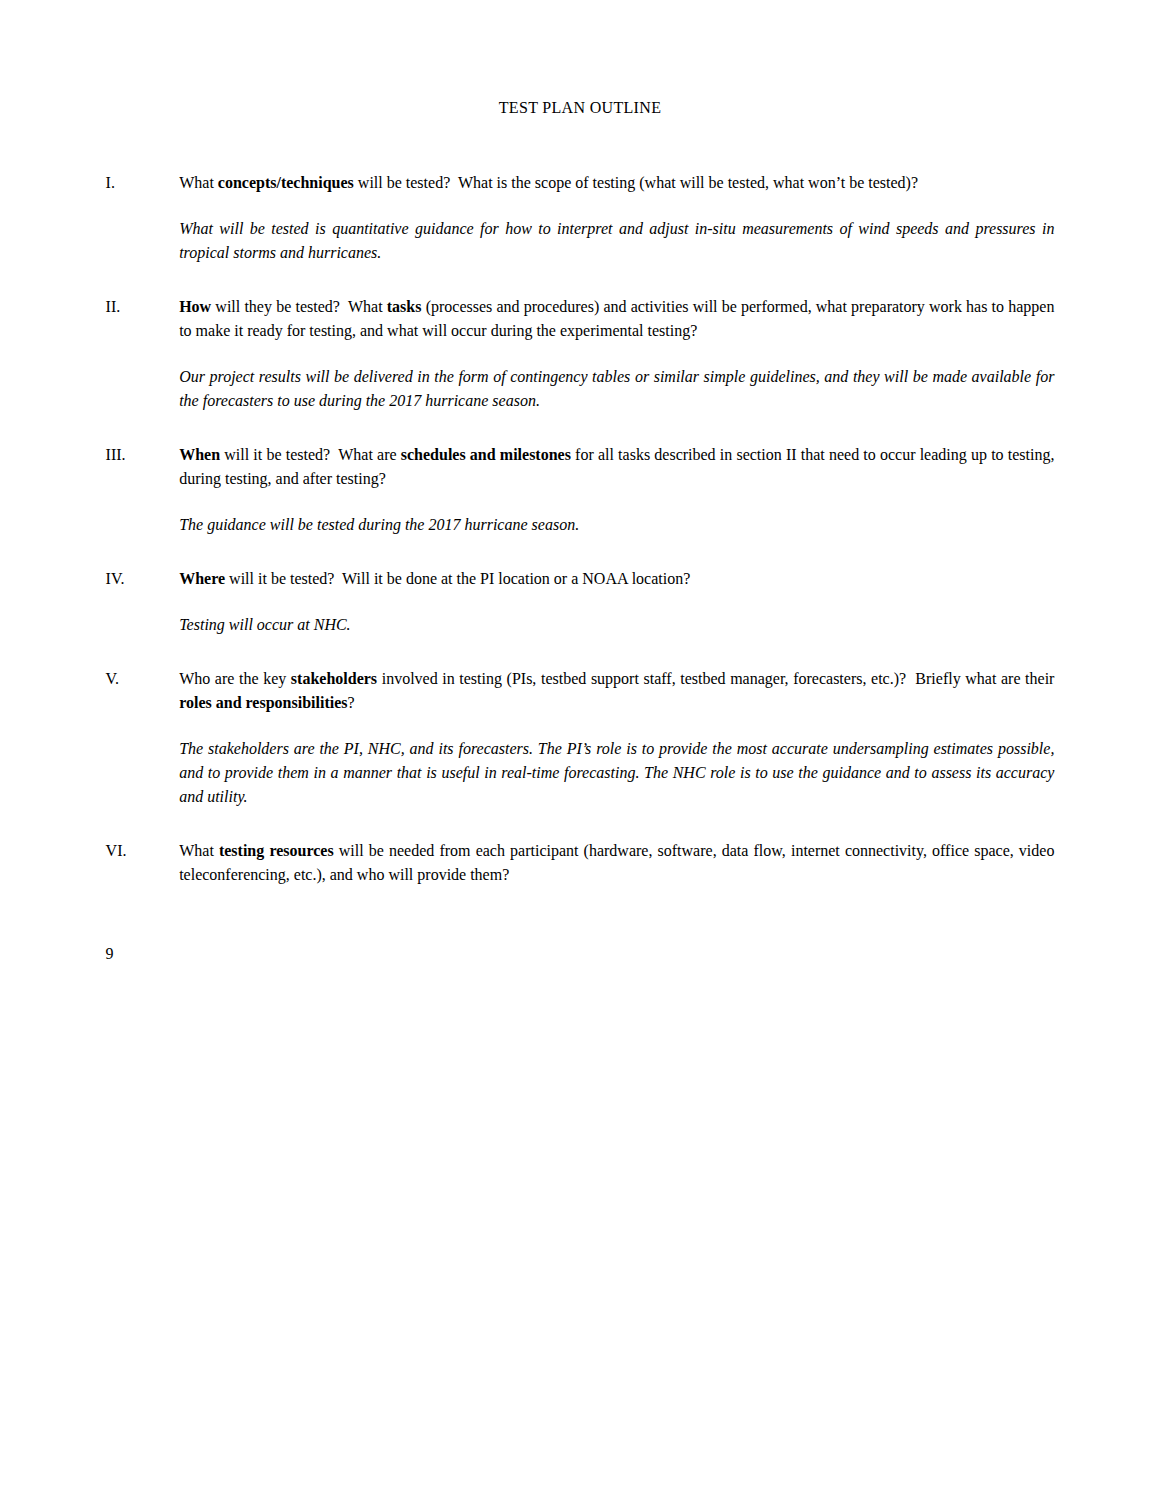TEST PLAN OUTLINE
I.
What concepts/techniques will be tested? What is the scope of testing (what will be tested, what won’t be tested)?
What will be tested is quantitative guidance for how to interpret and adjust in-situ measurements of wind speeds and pressures in tropical storms and hurricanes.
II.
How will they be tested? What tasks (processes and procedures) and activities will be performed, what preparatory work has to happen to make it ready for testing, and what will occur during the experimental testing?
Our project results will be delivered in the form of contingency tables or similar simple guidelines, and they will be made available for the forecasters to use during the 2017 hurricane season.
III.
When will it be tested? What are schedules and milestones for all tasks described in section II that need to occur leading up to testing, during testing, and after testing?
The guidance will be tested during the 2017 hurricane season.
IV.
Where will it be tested? Will it be done at the PI location or a NOAA location?
Testing will occur at NHC.
V.
Who are the key stakeholders involved in testing (PIs, testbed support staff, testbed manager, forecasters, etc.)? Briefly what are their roles and responsibilities?
The stakeholders are the PI, NHC, and its forecasters. The PI’s role is to provide the most accurate undersampling estimates possible, and to provide them in a manner that is useful in real-time forecasting. The NHC role is to use the guidance and to assess its accuracy and utility.
VI.
What testing resources will be needed from each participant (hardware, software, data flow, internet connectivity, office space, video teleconferencing, etc.), and who will provide them?
9